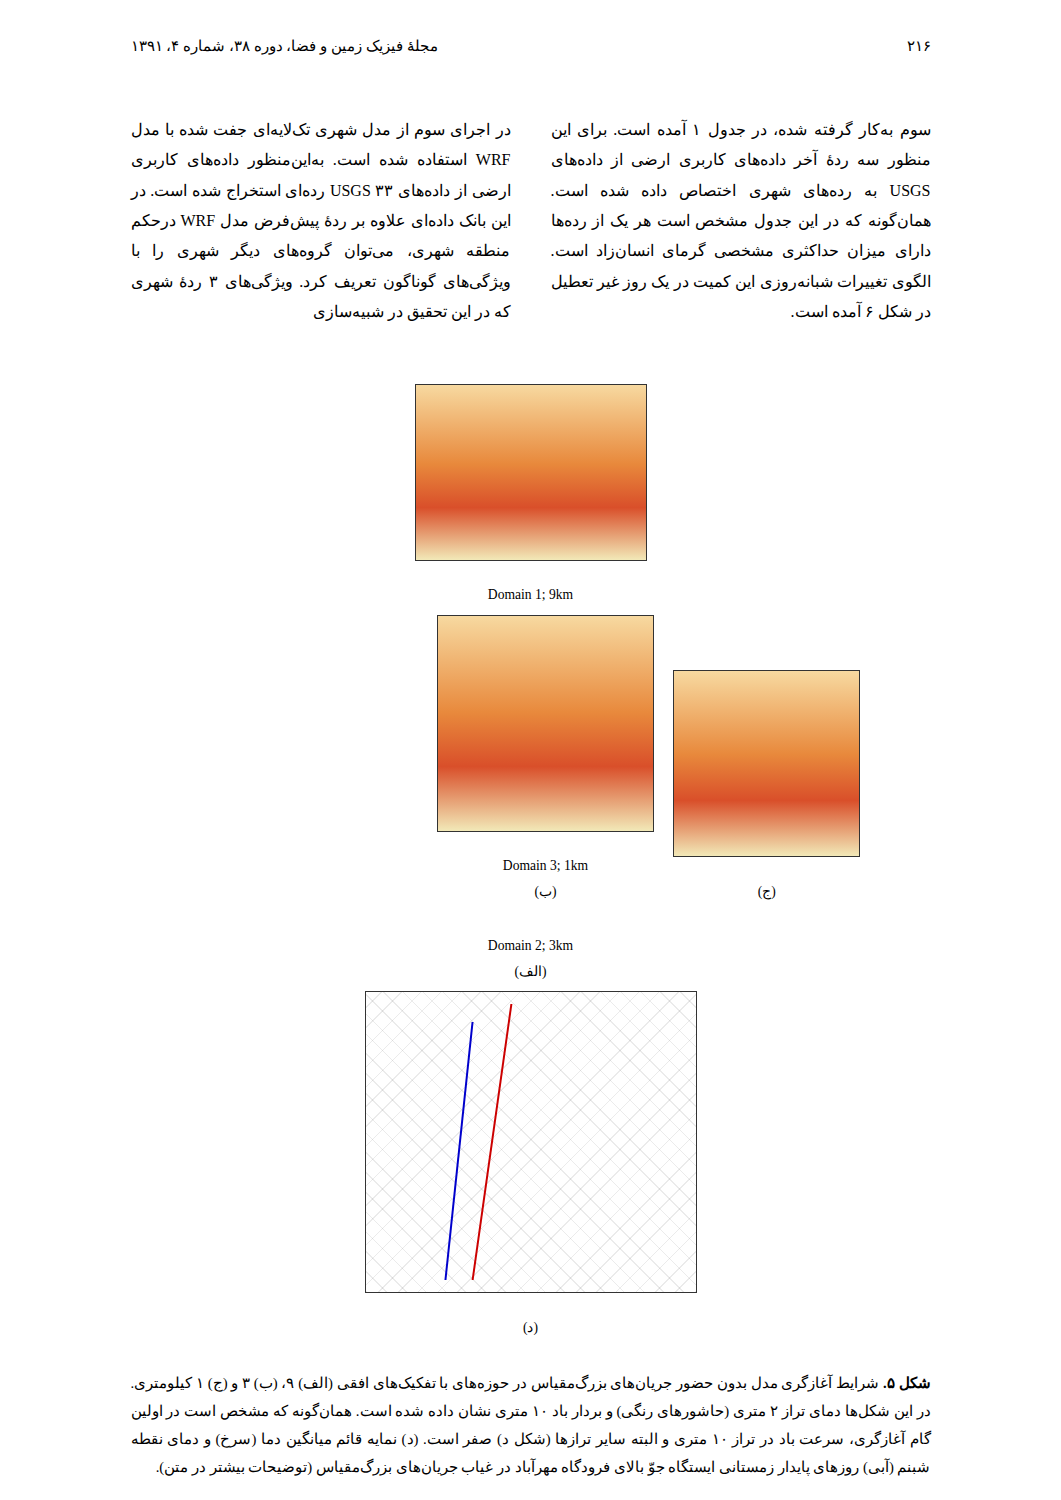۲۱۶ مجلۀ فیزیک زمین و فضا، دوره ۳۸، شماره ۴، ۱۳۹۱
سوم به‌کار گرفته شده، در جدول ۱ آمده است. برای این منظور سه ردۀ آخر داده‌های کاربری ارضی از داده‌های USGS به رده‌های شهری اختصاص داده شده است. همان‌گونه که در این جدول مشخص است هر یک از رده‌ها دارای میزان حداکثری مشخصی گرمای انسان‌زاد است. الگوی تغییرات شبانه‌روزی این کمیت در یک روز غیر تعطیل در شکل ۶ آمده است.
در اجرای سوم از مدل شهری تک‌لایه‌ای جفت شده با مدل WRF استفاده شده است. به‌این‌منظور داده‌های کاربری ارضی از داده‌های USGS ۳۳ رده‌ای استخراج شده است. در این بانک داده‌ای علاوه بر ردۀ پیش‌فرض مدل WRF درحکم منطقه شهری، می‌توان گروه‌های دیگر شهری را با ویژگی‌های گوناگون تعریف کرد. ویژگی‌های ۳ ردۀ شهری که در این تحقیق در شبیه‌سازی
Domain 1; 9km
(ج)
Domain 3; 1km
(ب)
Domain 2; 3km
(الف)
(د)
شکل ۵. شرایط آغازگری مدل بدون حضور جریان‌های بزرگ‌مقیاس در حوزه‌های با تفکیک‌های افقی (الف) ۹، (ب) ۳ و (ج) ۱ کیلومتری. در این شکل‌ها دمای تراز ۲ متری (حاشورهای رنگی) و بردار باد ۱۰ متری نشان داده شده است. همان‌گونه که مشخص است در اولین گام آغازگری، سرعت باد در تراز ۱۰ متری و البته سایر ترازها (شکل د) صفر است. (د) نمایه قائم میانگین دما (سرخ) و دمای نقطه شبنم (آبی) روزهای پایدار زمستانی ایستگاه جوّ بالای فرودگاه مهرآباد در غیاب جریان‌های بزرگ‌مقیاس (توضیحات بیشتر در متن).